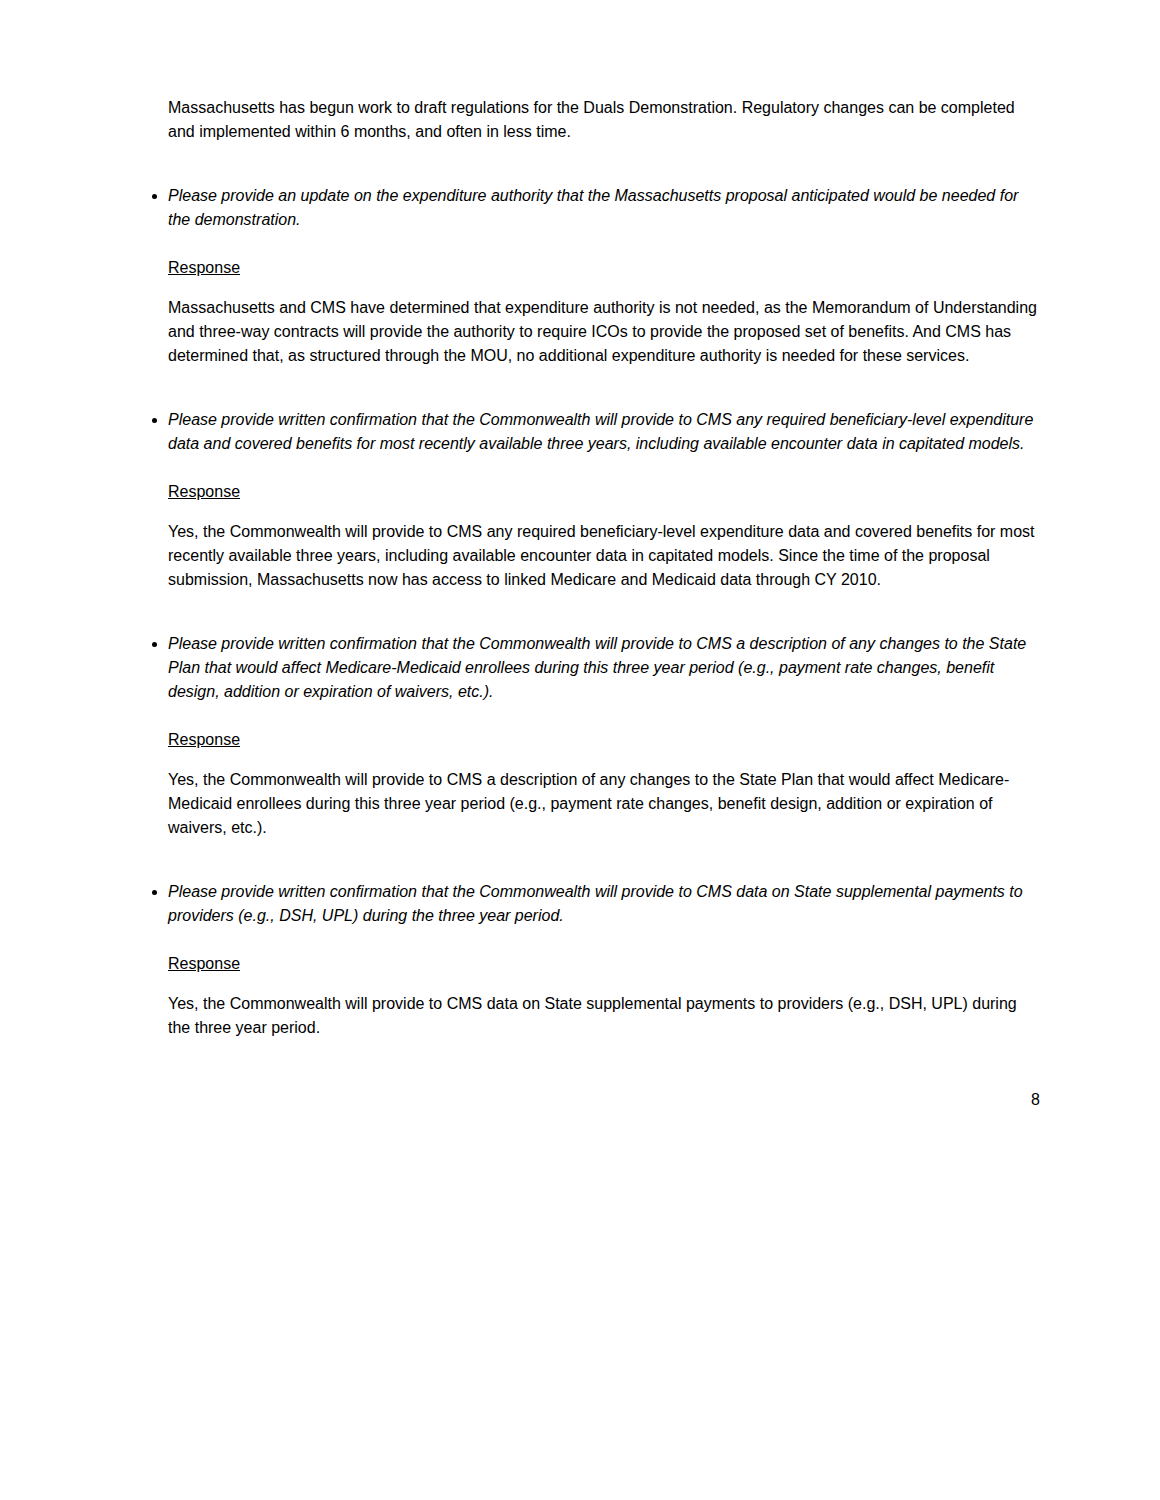Massachusetts has begun work to draft regulations for the Duals Demonstration. Regulatory changes can be completed and implemented within 6 months, and often in less time.
Please provide an update on the expenditure authority that the Massachusetts proposal anticipated would be needed for the demonstration.
Response
Massachusetts and CMS have determined that expenditure authority is not needed, as the Memorandum of Understanding and three-way contracts will provide the authority to require ICOs to provide the proposed set of benefits. And CMS has determined that, as structured through the MOU, no additional expenditure authority is needed for these services.
Please provide written confirmation that the Commonwealth will provide to CMS any required beneficiary-level expenditure data and covered benefits for most recently available three years, including available encounter data in capitated models.
Response
Yes, the Commonwealth will provide to CMS any required beneficiary-level expenditure data and covered benefits for most recently available three years, including available encounter data in capitated models. Since the time of the proposal submission, Massachusetts now has access to linked Medicare and Medicaid data through CY 2010.
Please provide written confirmation that the Commonwealth will provide to CMS a description of any changes to the State Plan that would affect Medicare-Medicaid enrollees during this three year period (e.g., payment rate changes, benefit design, addition or expiration of waivers, etc.).
Response
Yes, the Commonwealth will provide to CMS a description of any changes to the State Plan that would affect Medicare-Medicaid enrollees during this three year period (e.g., payment rate changes, benefit design, addition or expiration of waivers, etc.).
Please provide written confirmation that the Commonwealth will provide to CMS data on State supplemental payments to providers (e.g., DSH, UPL) during the three year period.
Response
Yes, the Commonwealth will provide to CMS data on State supplemental payments to providers (e.g., DSH, UPL) during the three year period.
8